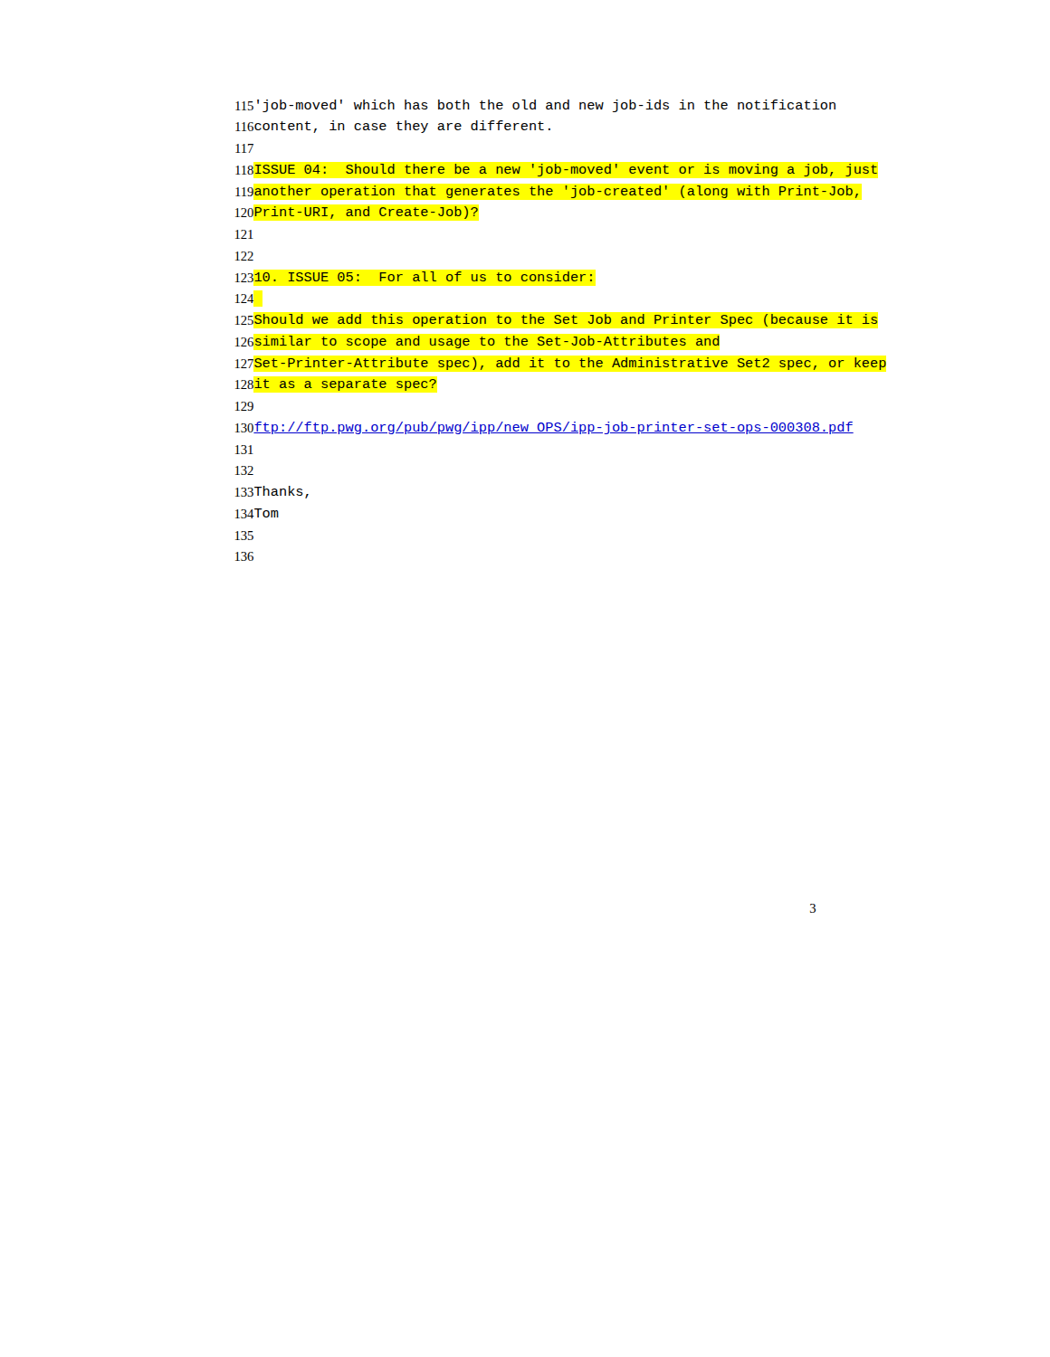| 115 | 'job-moved' which has both the old and new job-ids in the notification |
| 116 | content, in case they are different. |
| 117 | |
| 118 | ISSUE 04: Should there be a new 'job-moved' event or is moving a job, just |
| 119 | another operation that generates the 'job-created' (along with Print-Job, |
| 120 | Print-URI, and Create-Job)? |
| 121 | |
| 122 | |
| 123 | 10. ISSUE 05: For all of us to consider: |
| 124 | |
| 125 | Should we add this operation to the Set Job and Printer Spec (because it is |
| 126 | similar to scope and usage to the Set-Job-Attributes and |
| 127 | Set-Printer-Attribute spec), add it to the Administrative Set2 spec, or keep |
| 128 | it as a separate spec? |
| 129 | |
| 130 | ftp://ftp.pwg.org/pub/pwg/ipp/new_OPS/ipp-job-printer-set-ops-000308.pdf |
| 131 | |
| 132 | |
| 133 | Thanks, |
| 134 | Tom |
| 135 | |
| 136 | |
3